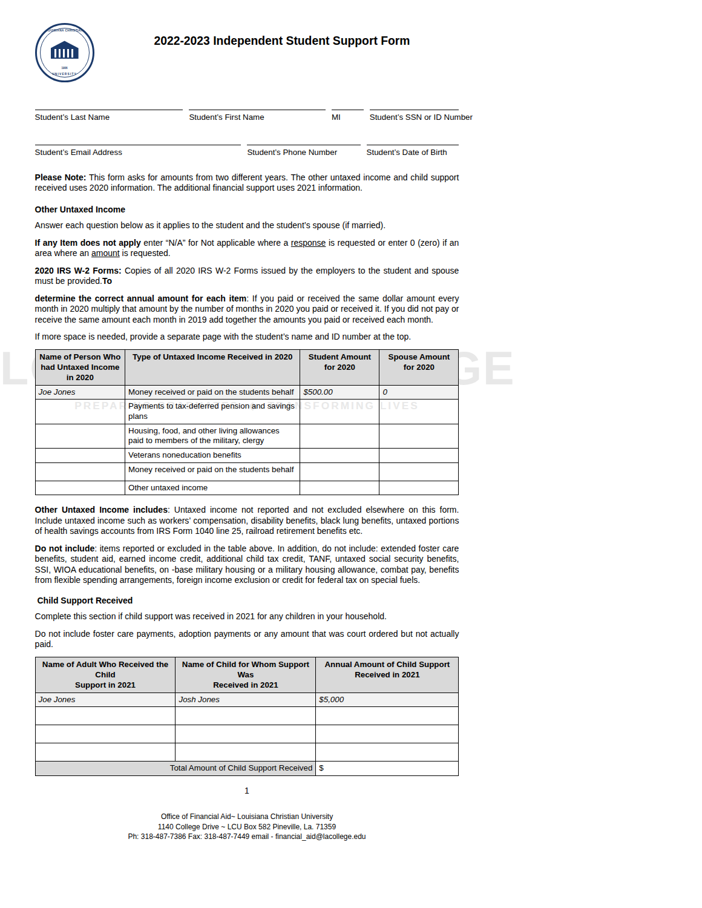LOUISIANA COLLEGE
PREPARING GRADUATES ◆ TRANSFORMING LIVES
LOUISIANA CHRISTIAN
1906
UNIVERSITY
2022-2023 Independent Student Support Form
Student’s Last Name
Student’s First Name
MI
Student’s SSN or ID Number
Student’s Email Address
Student’s Phone Number
Student’s Date of Birth
Please Note: This form asks for amounts from two different years. The other untaxed income and child support received uses 2020 information. The additional financial support uses 2021 information.
Other Untaxed Income
Answer each question below as it applies to the student and the student’s spouse (if married).
If any Item does not apply enter “N/A” for Not applicable where a response is requested or enter 0 (zero) if an area where an amount is requested.
2020 IRS W-2 Forms: Copies of all 2020 IRS W-2 Forms issued by the employers to the student and spouse must be provided.To
determine the correct annual amount for each item: If you paid or received the same dollar amount every month in 2020 multiply that amount by the number of months in 2020 you paid or received it. If you did not pay or receive the same amount each month in 2019 add together the amounts you paid or received each month.
If more space is needed, provide a separate page with the student’s name and ID number at the top.
| Name of Person Who had Untaxed Income in 2020 | Type of Untaxed Income Received in 2020 | Student Amount for 2020 | Spouse Amount for 2020 |
| --- | --- | --- | --- |
| Joe Jones | Money received or paid on the students behalf | $500.00 | 0 |
| | Payments to tax-deferred pension and savings plans | | |
| | Housing, food, and other living allowances paid to members of the military, clergy | | |
| | Veterans noneducation benefits | | |
| | Money received or paid on the students behalf | | |
| | Other untaxed income | | |
Other Untaxed Income includes: Untaxed income not reported and not excluded elsewhere on this form. Include untaxed income such as workers’ compensation, disability benefits, black lung benefits, untaxed portions of health savings accounts from IRS Form 1040 line 25, railroad retirement benefits etc.
Do not include: items reported or excluded in the table above. In addition, do not include: extended foster care benefits, student aid, earned income credit, additional child tax credit, TANF, untaxed social security benefits, SSI, WIOA educational benefits, on -base military housing or a military housing allowance, combat pay, benefits from flexible spending arrangements, foreign income exclusion or credit for federal tax on special fuels.
Child Support Received
Complete this section if child support was received in 2021 for any children in your household.
Do not include foster care payments, adoption payments or any amount that was court ordered but not actually paid.
| Name of Adult Who Received the Child Support in 2021 | Name of Child for Whom Support Was Received in 2021 | Annual Amount of Child Support Received in 2021 |
| --- | --- | --- |
| Joe Jones | Josh Jones | $5,000 |
| Total Amount of Child Support Received | $ |
1
Office of Financial Aid~ Louisiana Christian University
1140 College Drive ~ LCU Box 582 Pineville, La. 71359
Ph: 318-487-7386 Fax: 318-487-7449 email - financial_aid@lacollege.edu